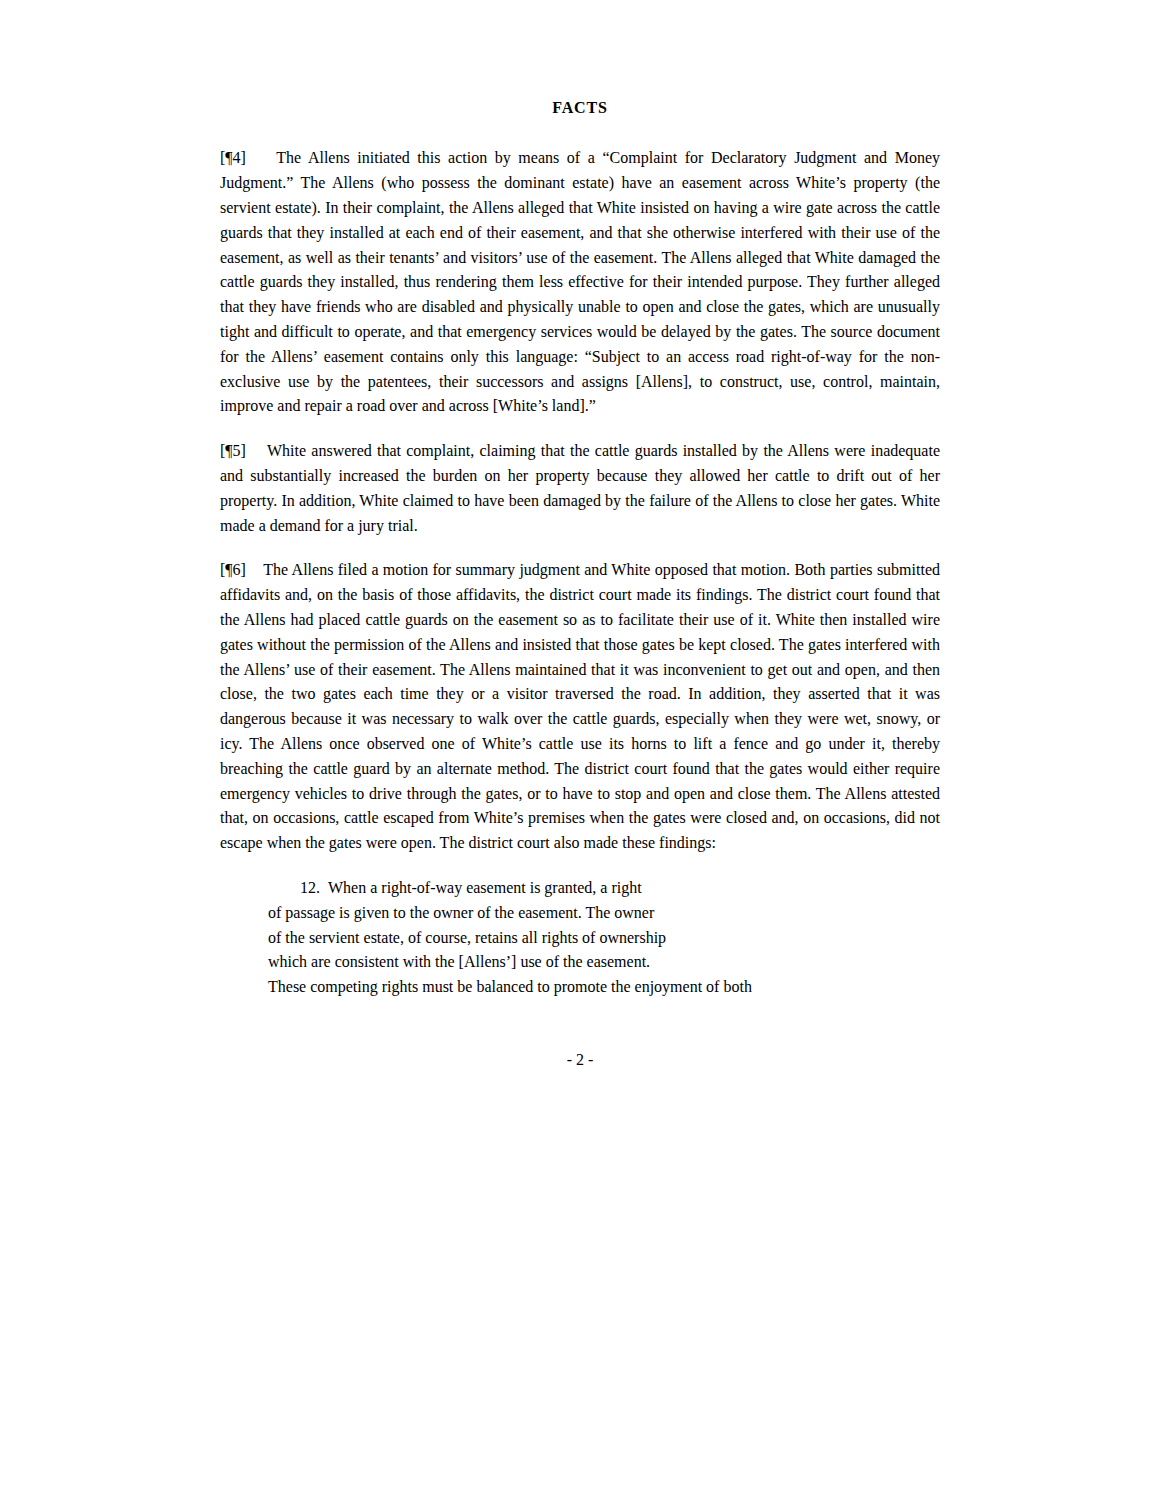FACTS
[¶4] The Allens initiated this action by means of a “Complaint for Declaratory Judgment and Money Judgment.” The Allens (who possess the dominant estate) have an easement across White’s property (the servient estate). In their complaint, the Allens alleged that White insisted on having a wire gate across the cattle guards that they installed at each end of their easement, and that she otherwise interfered with their use of the easement, as well as their tenants’ and visitors’ use of the easement. The Allens alleged that White damaged the cattle guards they installed, thus rendering them less effective for their intended purpose. They further alleged that they have friends who are disabled and physically unable to open and close the gates, which are unusually tight and difficult to operate, and that emergency services would be delayed by the gates. The source document for the Allens’ easement contains only this language: “Subject to an access road right-of-way for the non-exclusive use by the patentees, their successors and assigns [Allens], to construct, use, control, maintain, improve and repair a road over and across [White’s land].”
[¶5] White answered that complaint, claiming that the cattle guards installed by the Allens were inadequate and substantially increased the burden on her property because they allowed her cattle to drift out of her property. In addition, White claimed to have been damaged by the failure of the Allens to close her gates. White made a demand for a jury trial.
[¶6] The Allens filed a motion for summary judgment and White opposed that motion. Both parties submitted affidavits and, on the basis of those affidavits, the district court made its findings. The district court found that the Allens had placed cattle guards on the easement so as to facilitate their use of it. White then installed wire gates without the permission of the Allens and insisted that those gates be kept closed. The gates interfered with the Allens’ use of their easement. The Allens maintained that it was inconvenient to get out and open, and then close, the two gates each time they or a visitor traversed the road. In addition, they asserted that it was dangerous because it was necessary to walk over the cattle guards, especially when they were wet, snowy, or icy. The Allens once observed one of White’s cattle use its horns to lift a fence and go under it, thereby breaching the cattle guard by an alternate method. The district court found that the gates would either require emergency vehicles to drive through the gates, or to have to stop and open and close them. The Allens attested that, on occasions, cattle escaped from White’s premises when the gates were closed and, on occasions, did not escape when the gates were open. The district court also made these findings:
12. When a right-of-way easement is granted, a right
of passage is given to the owner of the easement. The owner
of the servient estate, of course, retains all rights of ownership
which are consistent with the [Allens’] use of the easement.
These competing rights must be balanced to promote the enjoyment of both
- 2 -